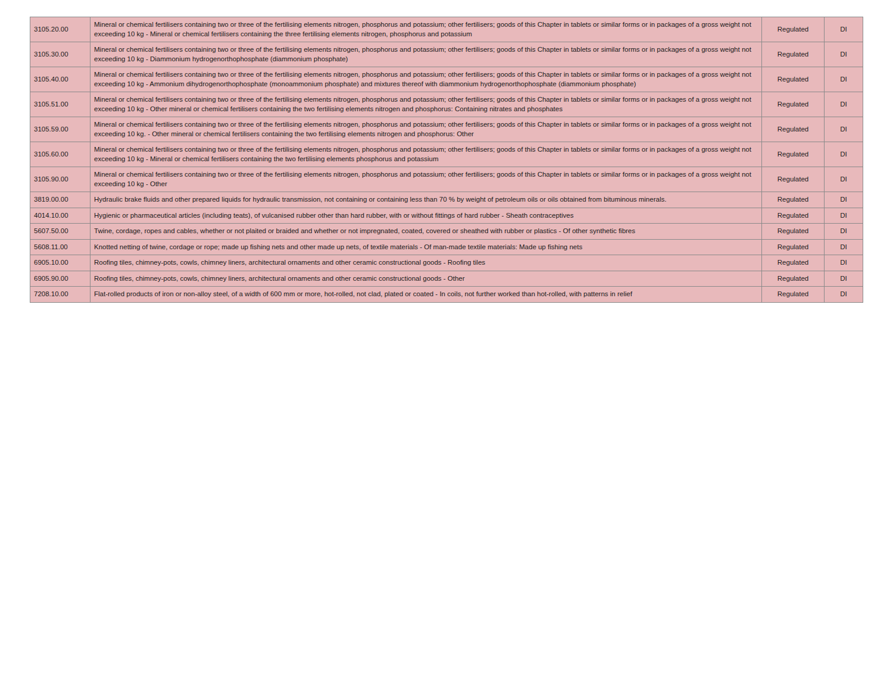| 3105.20.00 | Mineral or chemical fertilisers containing two or three of the fertilising elements nitrogen, phosphorus and potassium; other fertilisers; goods of this Chapter in tablets or similar forms or in packages of a gross weight not exceeding 10 kg - Mineral or chemical fertilisers containing the three fertilising elements nitrogen, phosphorus and potassium | Regulated | DI |
| 3105.30.00 | Mineral or chemical fertilisers containing two or three of the fertilising elements nitrogen, phosphorus and potassium; other fertilisers; goods of this Chapter in tablets or similar forms or in packages of a gross weight not exceeding 10 kg - Diammonium hydrogenorthophosphate (diammonium phosphate) | Regulated | DI |
| 3105.40.00 | Mineral or chemical fertilisers containing two or three of the fertilising elements nitrogen, phosphorus and potassium; other fertilisers; goods of this Chapter in tablets or similar forms or in packages of a gross weight not exceeding 10 kg - Ammonium dihydrogenorthophosphate (monoammonium phosphate) and mixtures thereof with diammonium hydrogenorthophosphate (diammonium phosphate) | Regulated | DI |
| 3105.51.00 | Mineral or chemical fertilisers containing two or three of the fertilising elements nitrogen, phosphorus and potassium; other fertilisers; goods of this Chapter in tablets or similar forms or in packages of a gross weight not exceeding 10 kg - Other mineral or chemical fertilisers containing the two fertilising elements nitrogen and phosphorus: Containing nitrates and phosphates | Regulated | DI |
| 3105.59.00 | Mineral or chemical fertilisers containing two or three of the fertilising elements nitrogen, phosphorus and potassium; other fertilisers; goods of this Chapter in tablets or similar forms or in packages of a gross weight not exceeding 10 kg. - Other mineral or chemical fertilisers containing the two fertilising elements nitrogen and phosphorus: Other | Regulated | DI |
| 3105.60.00 | Mineral or chemical fertilisers containing two or three of the fertilising elements nitrogen, phosphorus and potassium; other fertilisers; goods of this Chapter in tablets or similar forms or in packages of a gross weight not exceeding 10 kg - Mineral or chemical fertilisers containing the two fertilising elements phosphorus and potassium | Regulated | DI |
| 3105.90.00 | Mineral or chemical fertilisers containing two or three of the fertilising elements nitrogen, phosphorus and potassium; other fertilisers; goods of this Chapter in tablets or similar forms or in packages of a gross weight not exceeding 10 kg - Other | Regulated | DI |
| 3819.00.00 | Hydraulic brake fluids and other prepared liquids for hydraulic transmission, not containing or containing less than 70 % by weight of petroleum oils or oils obtained from bituminous minerals. | Regulated | DI |
| 4014.10.00 | Hygienic or pharmaceutical articles (including teats), of vulcanised rubber other than hard rubber, with or without fittings of hard rubber - Sheath contraceptives | Regulated | DI |
| 5607.50.00 | Twine, cordage, ropes and cables, whether or not plaited or braided and whether or not impregnated, coated, covered or sheathed with rubber or plastics - Of other synthetic fibres | Regulated | DI |
| 5608.11.00 | Knotted netting of twine, cordage or rope; made up fishing nets and other made up nets, of textile materials - Of man-made textile materials: Made up fishing nets | Regulated | DI |
| 6905.10.00 | Roofing tiles, chimney-pots, cowls, chimney liners, architectural ornaments and other ceramic constructional goods - Roofing tiles | Regulated | DI |
| 6905.90.00 | Roofing tiles, chimney-pots, cowls, chimney liners, architectural ornaments and other ceramic constructional goods - Other | Regulated | DI |
| 7208.10.00 | Flat-rolled products of iron or non-alloy steel, of a width of 600 mm or more, hot-rolled, not clad, plated or coated - In coils, not further worked than hot-rolled, with patterns in relief | Regulated | DI |